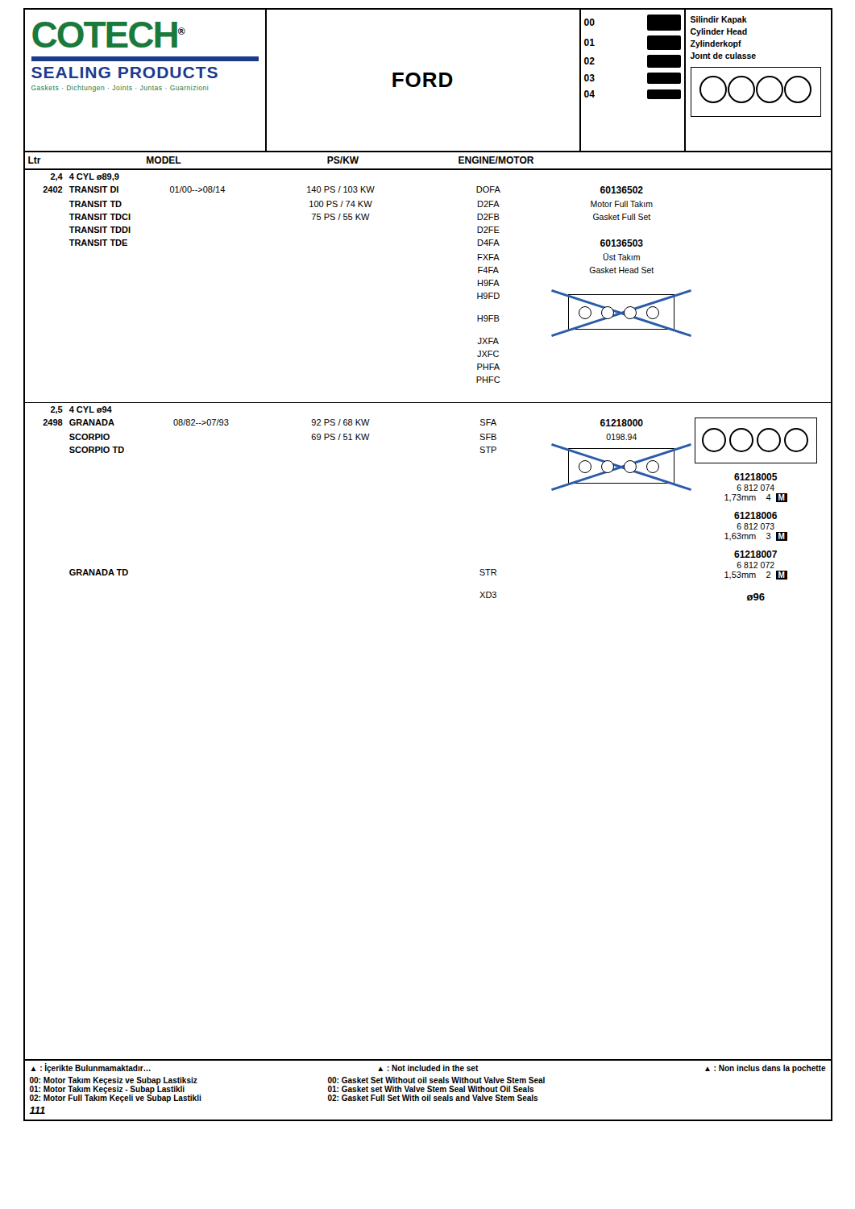COTECH®
SEALING PRODUCTS
Gaskets · Dichtungen · Joints · Juntas · Guarnizioni
FORD
00
01
02
03
04
Silindir Kapak
Cylinder Head
Zylinderkopf
Joınt de culasse
Ltr
MODEL
PS/KW
ENGINE/MOTOR
| 2,4 | 4 CYL ø89,9 |
| 2402 | TRANSIT DI 01/00-->08/14 | 140 PS / 103 KW | DOFA | 60136502 | |
| | TRANSIT TD | 100 PS / 74 KW | D2FA | Motor Full Takım | |
| | TRANSIT TDCI | 75 PS / 55 KW | D2FB | Gasket Full Set | |
| | TRANSIT TDDI | | D2FE | | |
| | TRANSIT TDE | | D4FA | 60136503 | |
| | | | FXFA | Üst Takım | |
| | | | F4FA | Gasket Head Set | |
| | | | H9FA | | |
| | | | H9FD | | |
| | | | H9FB | |
| | | | JXFA | | |
| | | | JXFC | | |
| | | | PHFA | | |
| | | | PHFC | | |
| 2,5 | 4 CYL ø94 |
| 2498 | GRANADA 08/82-->07/93 | 92 PS / 68 KW | SFA | 61218000 | 61218005 6 812 074 1,73mm 4 M 61218006 6 812 073 1,63mm 3 M 61218007 6 812 072 1,53mm 2 M ø96 |
| | SCORPIO | 69 PS / 51 KW | SFB | 0198.94 |
| | SCORPIO TD | | STP | |
| | GRANADA TD | | STR |
| | | | XD3 | |
▲ : İçerikte Bulunmamaktadır… ▲ : Not included in the set ▲ : Non inclus dans la pochette
00: Motor Takım Keçesiz ve Subap Lastiksiz
01: Motor Takım Keçesiz - Subap Lastikli
02: Motor Full Takım Keçeli ve Subap Lastikli
00: Gasket Set Without oil seals Without Valve Stem Seal
01: Gasket set With Valve Stem Seal Without Oil Seals
02: Gasket Full Set With oil seals and Valve Stem Seals
111